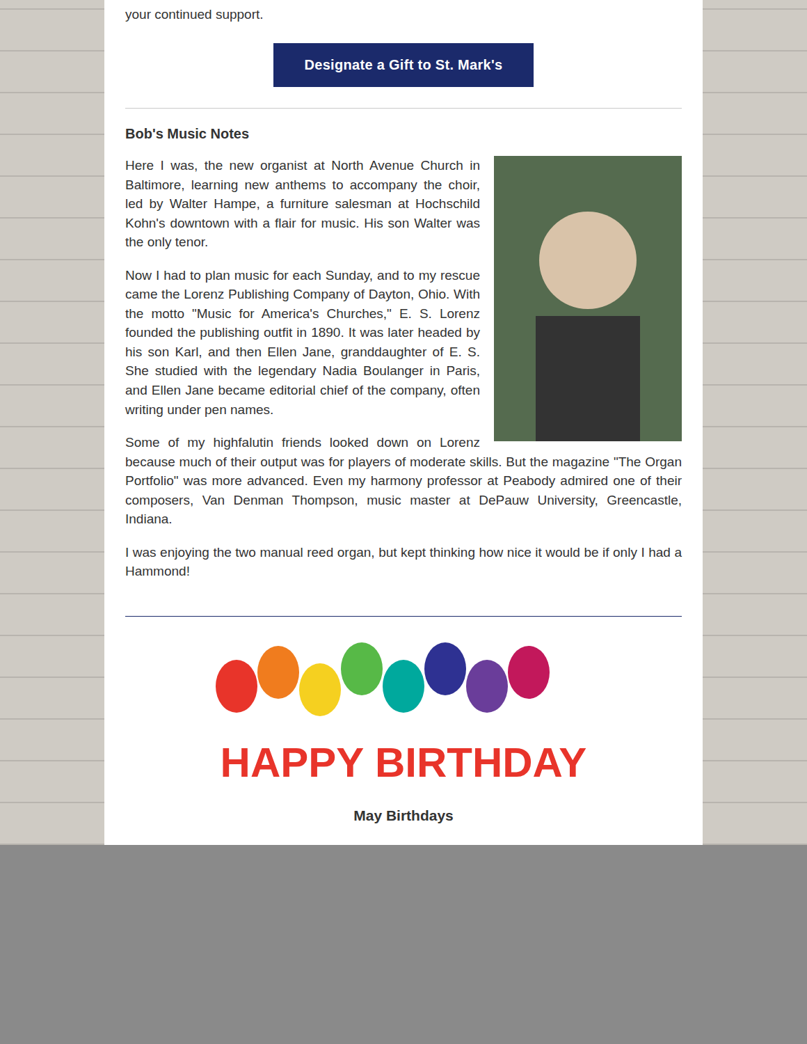your continued support.
Designate a Gift to St. Mark's
Bob's Music Notes
Here I was, the new organist at North Avenue Church in Baltimore, learning new anthems to accompany the choir, led by Walter Hampe, a furniture salesman at Hochschild Kohn's downtown with a flair for music. His son Walter was the only tenor.
Now I had to plan music for each Sunday, and to my rescue came the Lorenz Publishing Company of Dayton, Ohio. With the motto "Music for America's Churches," E. S. Lorenz founded the publishing outfit in 1890. It was later headed by his son Karl, and then Ellen Jane, granddaughter of E. S. She studied with the legendary Nadia Boulanger in Paris, and Ellen Jane became editorial chief of the company, often writing under pen names.
Some of my highfalutin friends looked down on Lorenz because much of their output was for players of moderate skills. But the magazine "The Organ Portfolio" was more advanced. Even my harmony professor at Peabody admired one of their composers, Van Denman Thompson, music master at DePauw University, Greencastle, Indiana.
I was enjoying the two manual reed organ, but kept thinking how nice it would be if only I had a Hammond!
May Birthdays